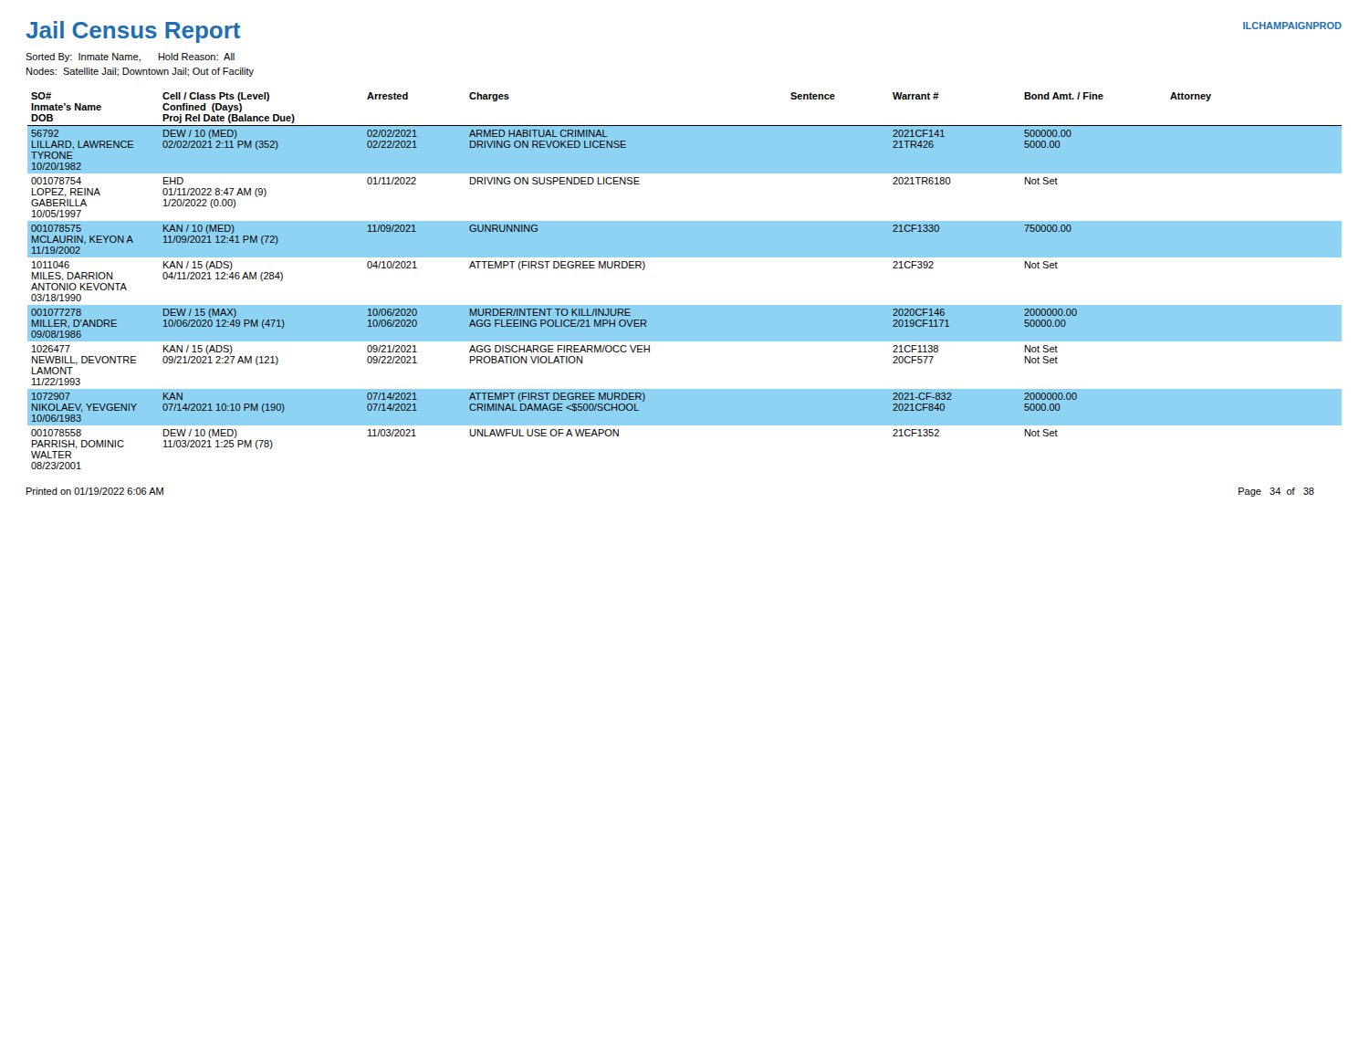ILCHAMPAIGNPROD
Jail Census Report
Sorted By: Inmate Name, Hold Reason: All
Nodes: Satellite Jail; Downtown Jail; Out of Facility
| SO# Inmate's Name DOB | Cell / Class Pts (Level) Confined (Days) Proj Rel Date (Balance Due) | Arrested | Charges | Sentence | Warrant # | Bond Amt. / Fine | Attorney |
| --- | --- | --- | --- | --- | --- | --- | --- |
| 56792 LILLARD, LAWRENCE TYRONE 10/20/1982 | DEW / 10 (MED) 02/02/2021 2:11 PM (352) | 02/02/2021 02/22/2021 | ARMED HABITUAL CRIMINAL DRIVING ON REVOKED LICENSE | | 2021CF141 21TR426 | 500000.00 5000.00 | |
| 001078754 LOPEZ, REINA GABERILLA 10/05/1997 | EHD 01/11/2022 8:47 AM (9) 1/20/2022 (0.00) | 01/11/2022 | DRIVING ON SUSPENDED LICENSE | | 2021TR6180 | Not Set | |
| 001078575 MCLAURIN, KEYON A 11/19/2002 | KAN / 10 (MED) 11/09/2021 12:41 PM (72) | 11/09/2021 | GUNRUNNING | | 21CF1330 | 750000.00 | |
| 1011046 MILES, DARRION ANTONIO KEVONTA 03/18/1990 | KAN / 15 (ADS) 04/11/2021 12:46 AM (284) | 04/10/2021 | ATTEMPT (FIRST DEGREE MURDER) | | 21CF392 | Not Set | |
| 001077278 MILLER, D'ANDRE 09/08/1986 | DEW / 15 (MAX) 10/06/2020 12:49 PM (471) | 10/06/2020 10/06/2020 | MURDER/INTENT TO KILL/INJURE AGG FLEEING POLICE/21 MPH OVER | | 2020CF146 2019CF1171 | 2000000.00 50000.00 | |
| 1026477 NEWBILL, DEVONTRE LAMONT 11/22/1993 | KAN / 15 (ADS) 09/21/2021 2:27 AM (121) | 09/21/2021 09/22/2021 | AGG DISCHARGE FIREARM/OCC VEH PROBATION VIOLATION | | 21CF1138 20CF577 | Not Set Not Set | |
| 1072907 NIKOLAEV, YEVGENIY 10/06/1983 | KAN 07/14/2021 10:10 PM (190) | 07/14/2021 07/14/2021 | ATTEMPT (FIRST DEGREE MURDER) CRIMINAL DAMAGE <$500/SCHOOL | | 2021-CF-832 2021CF840 | 2000000.00 5000.00 | |
| 001078558 PARRISH, DOMINIC WALTER 08/23/2001 | DEW / 10 (MED) 11/03/2021 1:25 PM (78) | 11/03/2021 | UNLAWFUL USE OF A WEAPON | | 21CF1352 | Not Set | |
Printed on 01/19/2022 6:06 AM Page 34 of 38